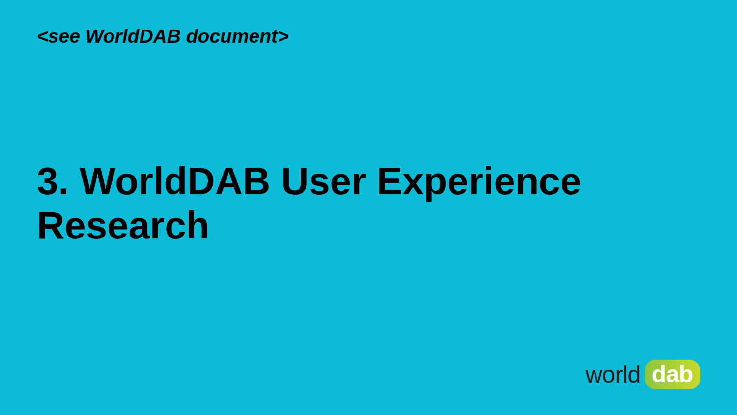<see WorldDAB document>
3. WorldDAB User Experience Research
world dab